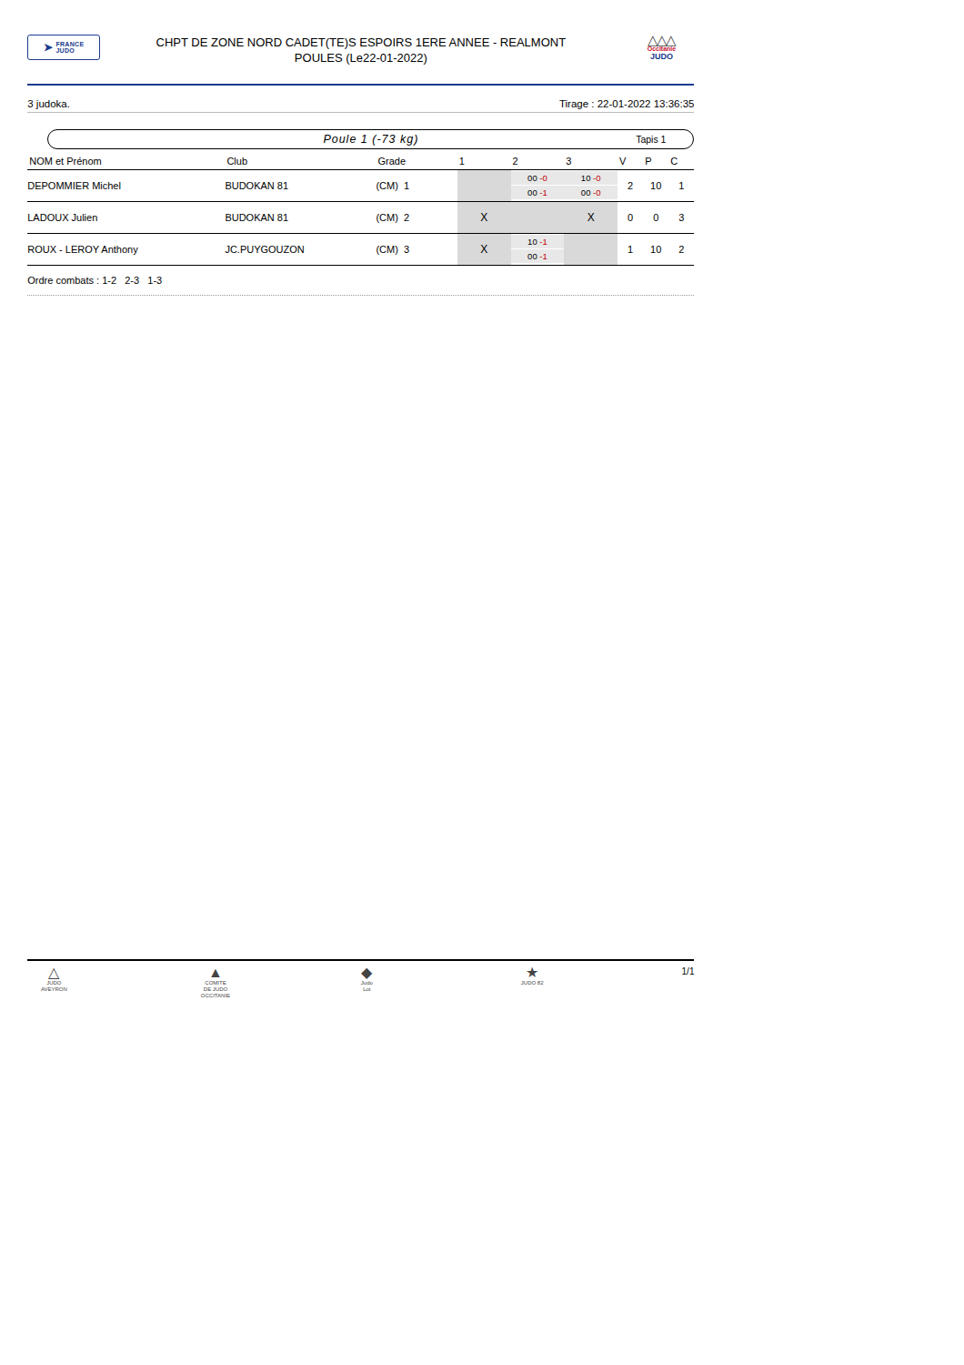➤FRANCE
JUDO
CHPT DE ZONE NORD CADET(TE)S ESPOIRS 1ERE ANNEE - REALMONT
POULES (Le22-01-2022)
△△△ Occitanie
JUDO
3 judoka. Tirage : 22-01-2022 13:36:35
Poule 1 (-73 kg) Tapis 1
| NOM et Prénom | Club | Grade | 1 | 2 | 3 | V | P | C |
| --- | --- | --- | --- | --- | --- | --- | --- | --- |
| DEPOMMIER Michel | BUDOKAN 81 | (CM) 1 | | 00 -0 00 -1 | 10 -0 00 -0 | 2 | 10 | 1 |
| LADOUX Julien | BUDOKAN 81 | (CM) 2 | X | | X | 0 | 0 | 3 |
| ROUX - LEROY Anthony | JC.PUYGOUZON | (CM) 3 | X | 10 -1 00 -1 | | 1 | 10 | 2 |
Ordre combats : 1-2 2-3 1-3
△JUDO
AVEYRON
▲COMITE
DE JUDO
OCCITANIE
◆Judo
Lot
★JUDO 82
1/1